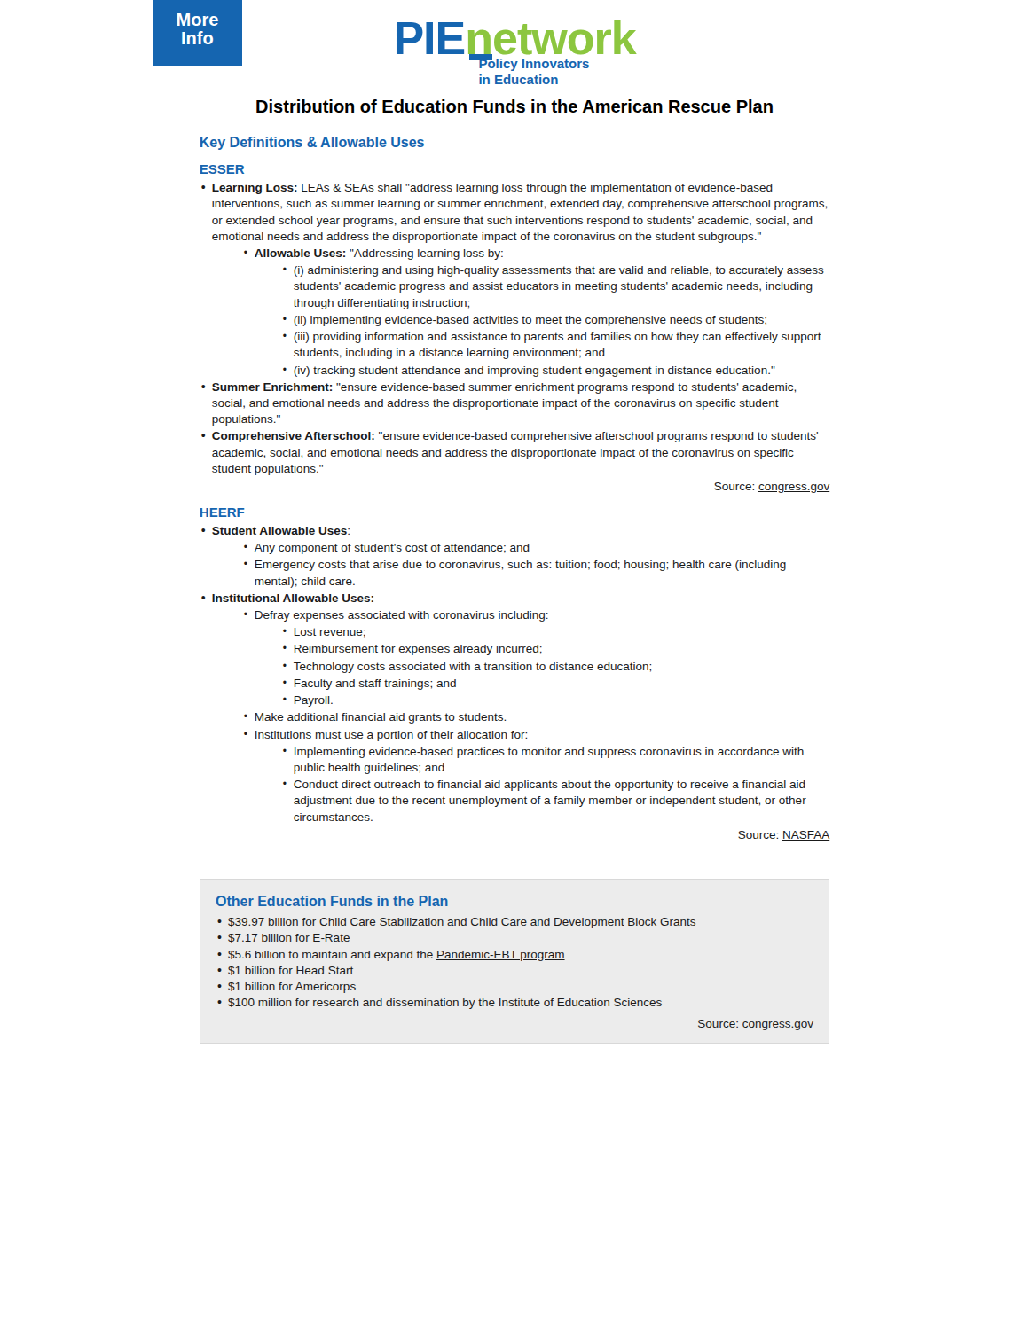More
Info
PIE network
Policy Innovators
in Education
Distribution of Education Funds in the American Rescue Plan
Key Definitions & Allowable Uses
ESSER
Learning Loss: LEAs & SEAs shall "address learning loss through the implementation of evidence-based interventions, such as summer learning or summer enrichment, extended day, comprehensive afterschool programs, or extended school year programs, and ensure that such interventions respond to students' academic, social, and emotional needs and address the disproportionate impact of the coronavirus on the student subgroups."
Allowable Uses: "Addressing learning loss by:
(i) administering and using high-quality assessments that are valid and reliable, to accurately assess students' academic progress and assist educators in meeting students' academic needs, including through differentiating instruction;
(ii) implementing evidence-based activities to meet the comprehensive needs of students;
(iii) providing information and assistance to parents and families on how they can effectively support students, including in a distance learning environment; and
(iv) tracking student attendance and improving student engagement in distance education."
Summer Enrichment: "ensure evidence-based summer enrichment programs respond to students' academic, social, and emotional needs and address the disproportionate impact of the coronavirus on specific student populations."
Comprehensive Afterschool: "ensure evidence-based comprehensive afterschool programs respond to students' academic, social, and emotional needs and address the disproportionate impact of the coronavirus on specific student populations."
Source: congress.gov
HEERF
Student Allowable Uses:
Any component of student's cost of attendance; and
Emergency costs that arise due to coronavirus, such as: tuition; food; housing; health care (including mental); child care.
Institutional Allowable Uses:
Defray expenses associated with coronavirus including:
Lost revenue;
Reimbursement for expenses already incurred;
Technology costs associated with a transition to distance education;
Faculty and staff trainings; and
Payroll.
Make additional financial aid grants to students.
Institutions must use a portion of their allocation for:
Implementing evidence-based practices to monitor and suppress coronavirus in accordance with public health guidelines; and
Conduct direct outreach to financial aid applicants about the opportunity to receive a financial aid adjustment due to the recent unemployment of a family member or independent student, or other circumstances.
Source: NASFAA
Other Education Funds in the Plan
$39.97 billion for Child Care Stabilization and Child Care and Development Block Grants
$7.17 billion for E-Rate
$5.6 billion to maintain and expand the Pandemic-EBT program
$1 billion for Head Start
$1 billion for Americorps
$100 million for research and dissemination by the Institute of Education Sciences
Source: congress.gov